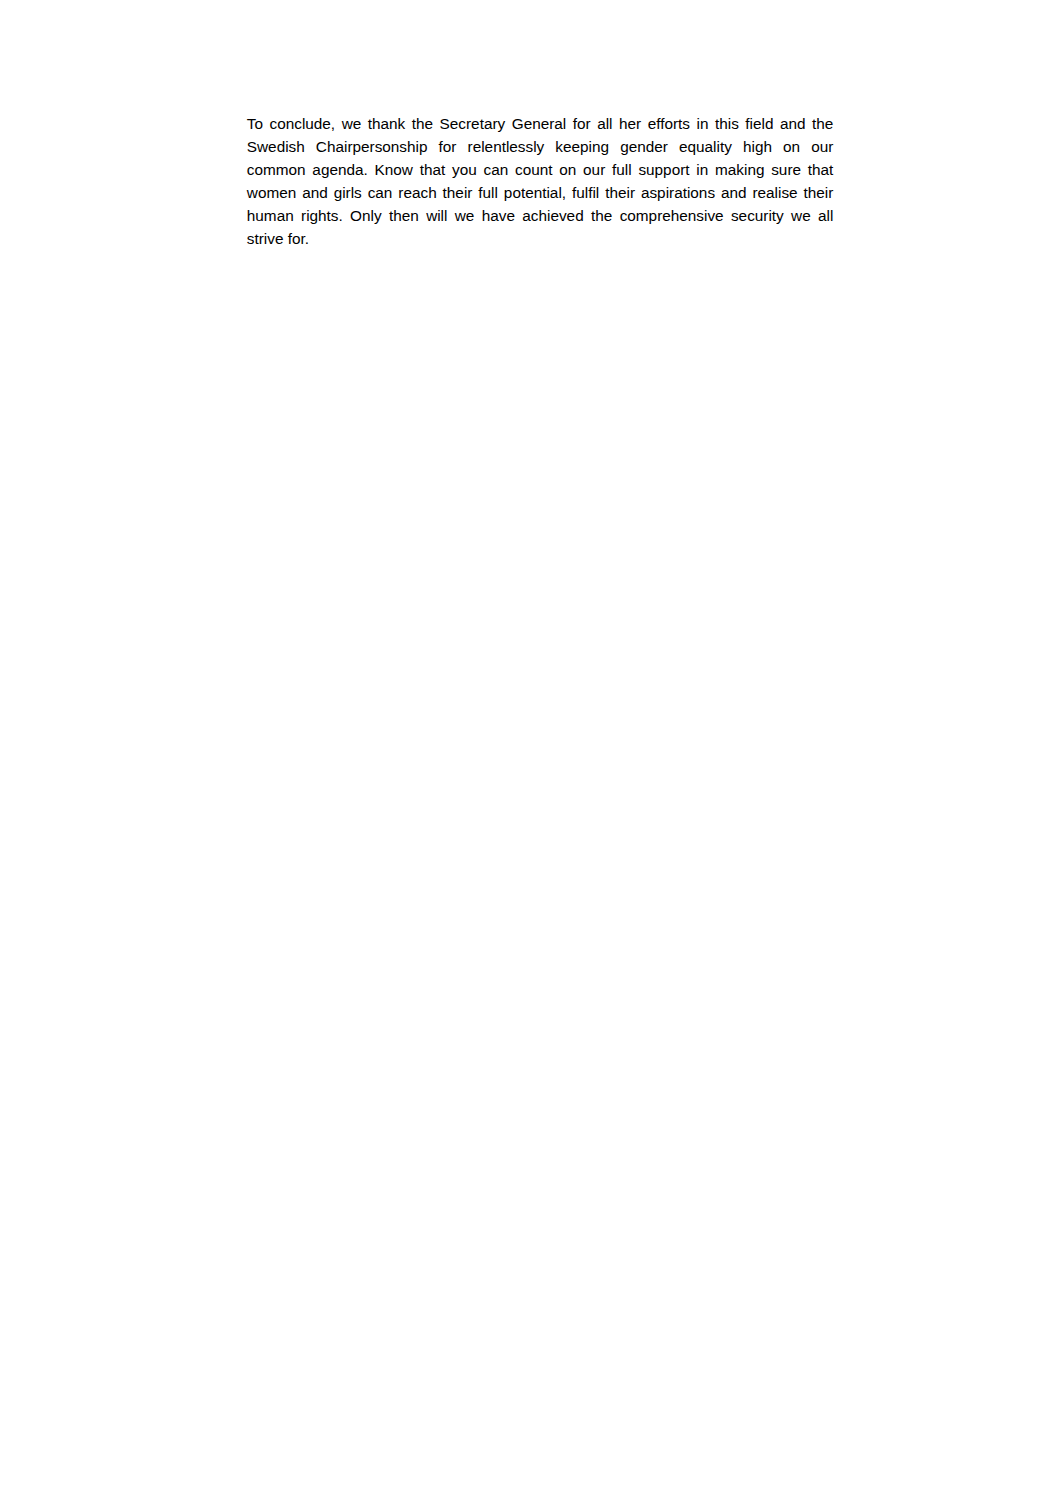To conclude, we thank the Secretary General for all her efforts in this field and the Swedish Chairpersonship for relentlessly keeping gender equality high on our common agenda. Know that you can count on our full support in making sure that women and girls can reach their full potential, fulfil their aspirations and realise their human rights. Only then will we have achieved the comprehensive security we all strive for.